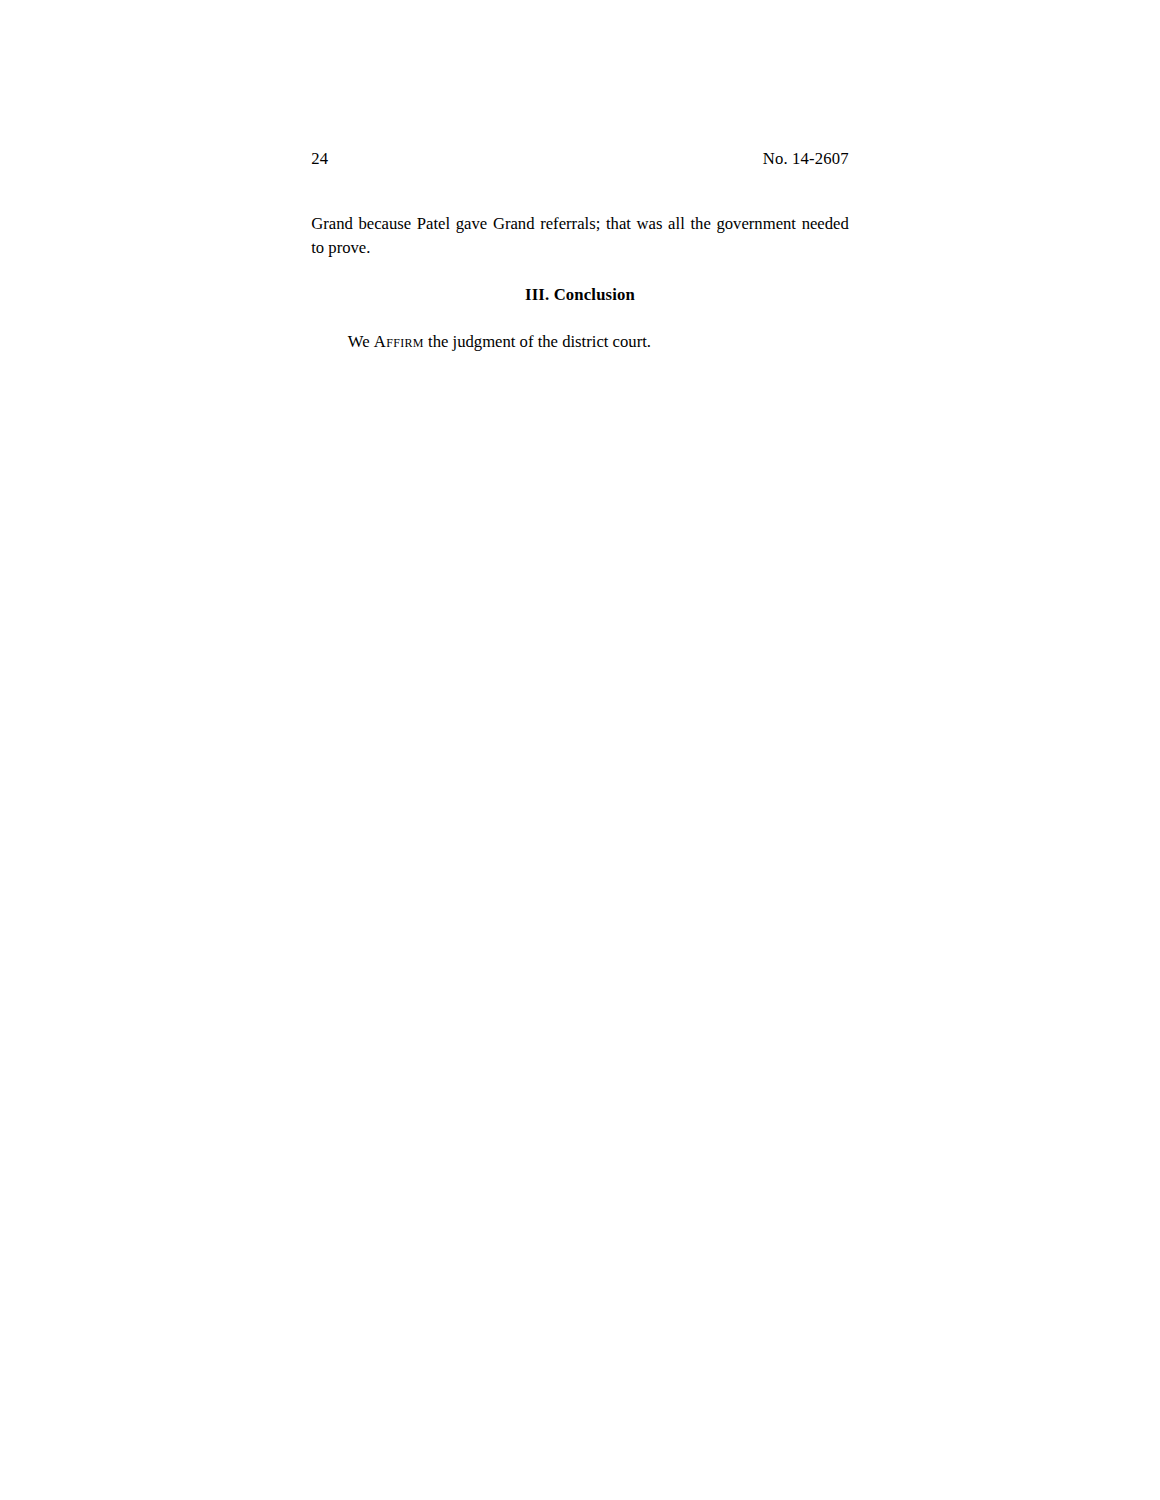24 No. 14-2607
Grand because Patel gave Grand referrals; that was all the government needed to prove.
III. Conclusion
We Affirm the judgment of the district court.